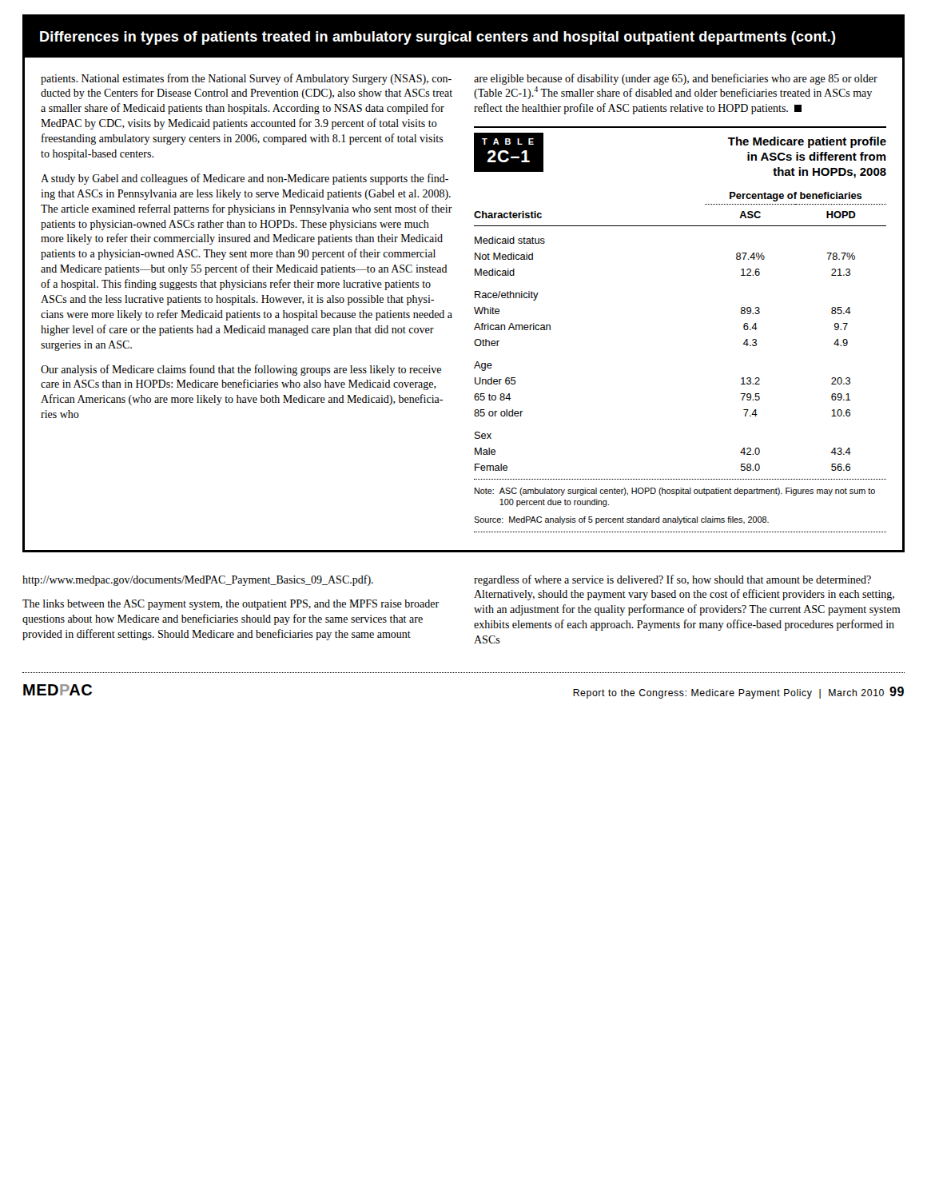Differences in types of patients treated in ambulatory surgical centers and hospital outpatient departments (cont.)
patients. National estimates from the National Survey of Ambulatory Surgery (NSAS), conducted by the Centers for Disease Control and Prevention (CDC), also show that ASCs treat a smaller share of Medicaid patients than hospitals. According to NSAS data compiled for MedPAC by CDC, visits by Medicaid patients accounted for 3.9 percent of total visits to freestanding ambulatory surgery centers in 2006, compared with 8.1 percent of total visits to hospital-based centers.
A study by Gabel and colleagues of Medicare and non-Medicare patients supports the finding that ASCs in Pennsylvania are less likely to serve Medicaid patients (Gabel et al. 2008). The article examined referral patterns for physicians in Pennsylvania who sent most of their patients to physician-owned ASCs rather than to HOPDs. These physicians were much more likely to refer their commercially insured and Medicare patients than their Medicaid patients to a physician-owned ASC. They sent more than 90 percent of their commercial and Medicare patients—but only 55 percent of their Medicaid patients—to an ASC instead of a hospital. This finding suggests that physicians refer their more lucrative patients to ASCs and the less lucrative patients to hospitals. However, it is also possible that physicians were more likely to refer Medicaid patients to a hospital because the patients needed a higher level of care or the patients had a Medicaid managed care plan that did not cover surgeries in an ASC.
Our analysis of Medicare claims found that the following groups are less likely to receive care in ASCs than in HOPDs: Medicare beneficiaries who also have Medicaid coverage, African Americans (who are more likely to have both Medicare and Medicaid), beneficiaries who
are eligible because of disability (under age 65), and beneficiaries who are age 85 or older (Table 2C-1).4 The smaller share of disabled and older beneficiaries treated in ASCs may reflect the healthier profile of ASC patients relative to HOPD patients.
T A B L E 2C–1
The Medicare patient profile
in ASCs is different from
that in HOPDs, 2008
| | Percentage of beneficiaries |
| Characteristic | ASC | HOPD |
| Medicaid status | | |
| Not Medicaid | 87.4% | 78.7% |
| Medicaid | 12.6 | 21.3 |
| Race/ethnicity | | |
| White | 89.3 | 85.4 |
| African American | 6.4 | 9.7 |
| Other | 4.3 | 4.9 |
| Age | | |
| Under 65 | 13.2 | 20.3 |
| 65 to 84 | 79.5 | 69.1 |
| 85 or older | 7.4 | 10.6 |
| Sex | | |
| Male | 42.0 | 43.4 |
| Female | 58.0 | 56.6 |
Note: ASC (ambulatory surgical center), HOPD (hospital outpatient department). Figures may not sum to 100 percent due to rounding.
Source: MedPAC analysis of 5 percent standard analytical claims files, 2008.
http://www.medpac.gov/documents/MedPAC_Payment_Basics_09_ASC.pdf).
The links between the ASC payment system, the outpatient PPS, and the MPFS raise broader questions about how Medicare and beneficiaries should pay for the same services that are provided in different settings. Should Medicare and beneficiaries pay the same amount
regardless of where a service is delivered? If so, how should that amount be determined? Alternatively, should the payment vary based on the cost of efficient providers in each setting, with an adjustment for the quality performance of providers? The current ASC payment system exhibits elements of each approach. Payments for many office-based procedures performed in ASCs
MEDPAC
Report to the Congress: Medicare Payment Policy | March 201099